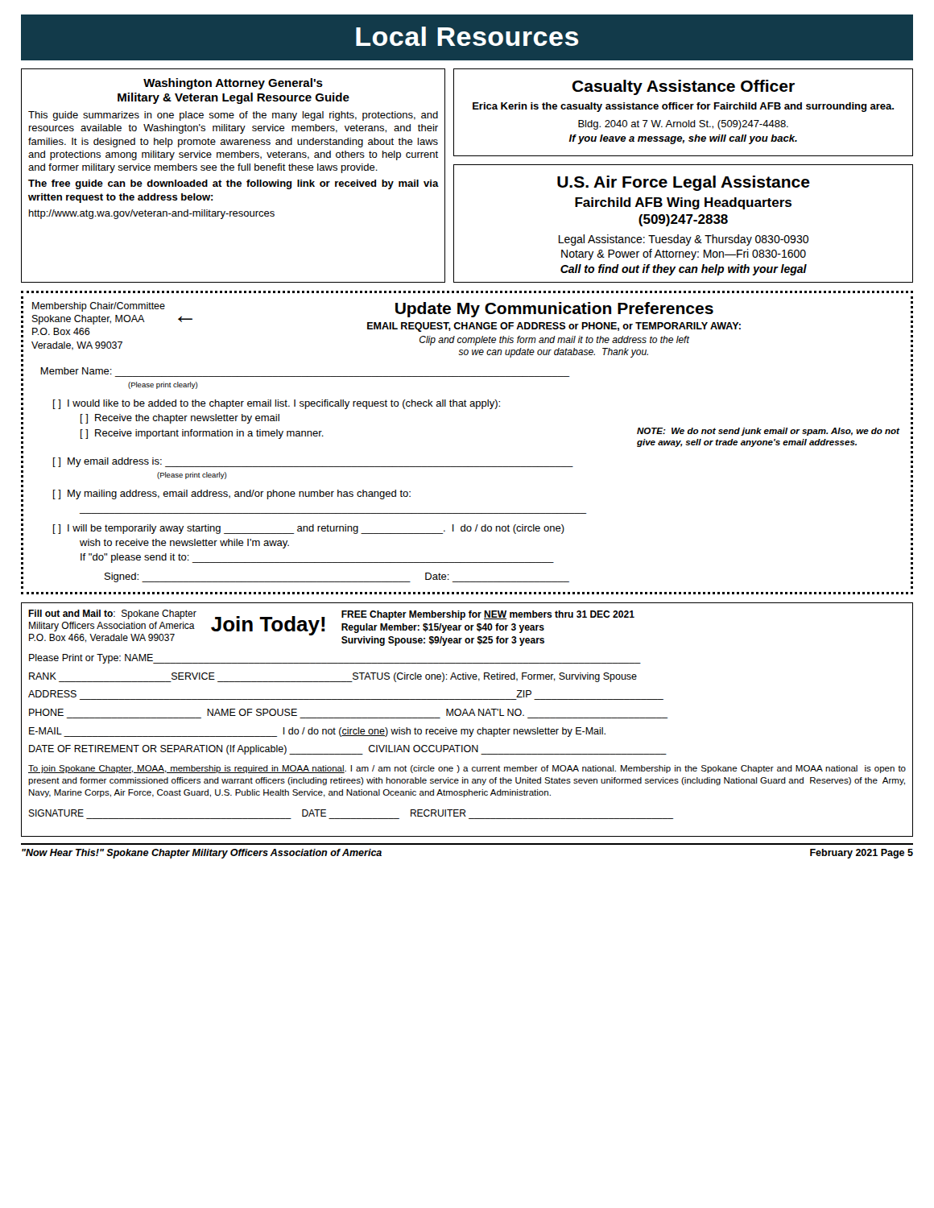Local Resources
Washington Attorney General's
Military & Veteran Legal Resource Guide
This guide summarizes in one place some of the many legal rights, protections, and resources available to Washington's military service members, veterans, and their families. It is designed to help promote awareness and understanding about the laws and protections among military service members, veterans, and others to help current and former military service members see the full benefit these laws provide.
The free guide can be downloaded at the following link or received by mail via written request to the address below:
http://www.atg.wa.gov/veteran-and-military-resources
Casualty Assistance Officer
Erica Kerin is the casualty assistance officer for Fairchild AFB and surrounding area.
Bldg. 2040 at 7 W. Arnold St., (509)247-4488.
If you leave a message, she will call you back.
U.S. Air Force Legal Assistance
Fairchild AFB Wing Headquarters
(509)247-2838
Legal Assistance: Tuesday & Thursday 0830-0930
Notary & Power of Attorney: Mon—Fri 0830-1600
Call to find out if they can help with your legal
Membership Chair/Committee
Spokane Chapter, MOAA
P.O. Box 466
Veradale, WA 99037
←
Update My Communication Preferences
EMAIL REQUEST, CHANGE OF ADDRESS or PHONE, or TEMPORARILY AWAY:
Clip and complete this form and mail it to the address to the left
so we can update our database. Thank you.
Member Name: ______________________________________________________________________________
(Please print clearly)
[ ] I would like to be added to the chapter email list. I specifically request to (check all that apply):
[ ] Receive the chapter newsletter by email
[ ] Receive important information in a timely manner.
NOTE: We do not send junk email or spam. Also, we do not give away, sell or trade anyone's email addresses.
[ ] My email address is: ______________________________________________________________________
(Please print clearly)
[ ] My mailing address, email address, and/or phone number has changed to:
_______________________________________________________________________________________
[ ] I will be temporarily away starting ____________ and returning ______________. I do / do not (circle one)
wish to receive the newsletter while I'm away.
If "do" please send it to: ______________________________________________________________
Signed: ______________________________________________ Date: ____________________
Fill out and Mail to: Spokane Chapter
Military Officers Association of America
P.O. Box 466, Veradale WA 99037
Join Today!
FREE Chapter Membership for NEW members thru 31 DEC 2021
Regular Member: $15/year or $40 for 3 years
Surviving Spouse: $9/year or $25 for 3 years
Please Print or Type: NAME_______________________________________________________________________________________
RANK ____________________SERVICE ________________________STATUS (Circle one): Active, Retired, Former, Surviving Spouse
ADDRESS ______________________________________________________________________________ZIP _______________________
PHONE ________________________ NAME OF SPOUSE _________________________ MOAA NAT'L NO. _________________________
E-MAIL ______________________________________ I do / do not (circle one) wish to receive my chapter newsletter by E-Mail.
DATE OF RETIREMENT OR SEPARATION (If Applicable) _____________ CIVILIAN OCCUPATION _________________________________
To join Spokane Chapter, MOAA, membership is required in MOAA national. I am / am not (circle one ) a current member of MOAA national. Membership in the Spokane Chapter and MOAA national is open to present and former commissioned officers and warrant officers (including retirees) with honorable service in any of the United States seven uniformed services (including National Guard and Reserves) of the Army, Navy, Marine Corps, Air Force, Coast Guard, U.S. Public Health Service, and National Oceanic and Atmospheric Administration.
SIGNATURE ______________________________________ DATE _____________ RECRUITER ______________________________________
"Now Hear This!" Spokane Chapter Military Officers Association of America
February 2021 Page 5